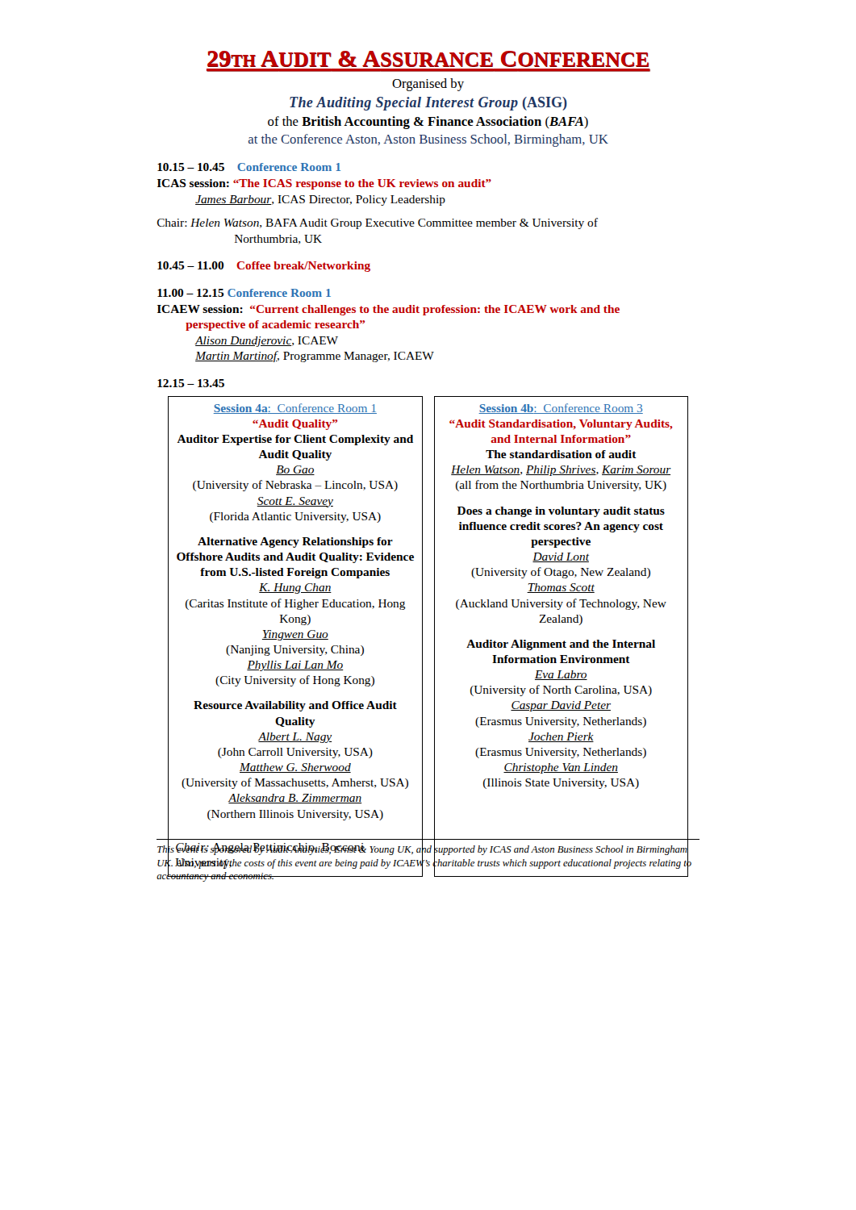29th AUDIT & ASSURANCE CONFERENCE
Organised by
The Auditing Special Interest Group (ASIG)
of the British Accounting & Finance Association (BAFA)
at the Conference Aston, Aston Business School, Birmingham, UK
10.15 – 10.45 Conference Room 1
ICAS session: “The ICAS response to the UK reviews on audit”
James Barbour, ICAS Director, Policy Leadership
Chair: Helen Watson, BAFA Audit Group Executive Committee member & University of
Northumbria, UK
10.45 – 11.00 Coffee break/Networking
11.00 – 12.15 Conference Room 1
ICAEW session: “Current challenges to the audit profession: the ICAEW work and the
perspective of academic research”
Alison Dundjerovic, ICAEW
Martin Martinof, Programme Manager, ICAEW
12.15 – 13.45
| Session 4a : Conference Room 1 “Audit Quality” Auditor Expertise for Client Complexity and Audit Quality Bo Gao (University of Nebraska – Lincoln, USA) Scott E. Seavey (Florida Atlantic University, USA) Alternative Agency Relationships for Offshore Audits and Audit Quality: Evidence from U.S.-listed Foreign Companies K. Hung Chan (Caritas Institute of Higher Education, Hong Kong) Yingwen Guo (Nanjing University, China) Phyllis Lai Lan Mo (City University of Hong Kong) Resource Availability and Office Audit Quality Albert L. Nagy (John Carroll University, USA) Matthew G. Sherwood (University of Massachusetts, Amherst, USA) Aleksandra B. Zimmerman (Northern Illinois University, USA) Chair: Angela Pettinicchio, Bocconi University, | Session 4b : Conference Room 3 “Audit Standardisation, Voluntary Audits, and Internal Information” The standardisation of audit Helen Watson , Philip Shrives , Karim Sorour (all from the Northumbria University, UK) Does a change in voluntary audit status influence credit scores? An agency cost perspective David Lont (University of Otago, New Zealand) Thomas Scott (Auckland University of Technology, New Zealand) Auditor Alignment and the Internal Information Environment Eva Labro (University of North Carolina, USA) Caspar David Peter (Erasmus University, Netherlands) Jochen Pierk (Erasmus University, Netherlands) Christophe Van Linden (Illinois State University, USA) |
This event is sponsored by Audit Analytics, Ernst & Young UK, and supported by ICAS and Aston Business School in Birmingham UK. Also, part of the costs of this event are being paid by ICAEW’s charitable trusts which support educational projects relating to accountancy and economics.